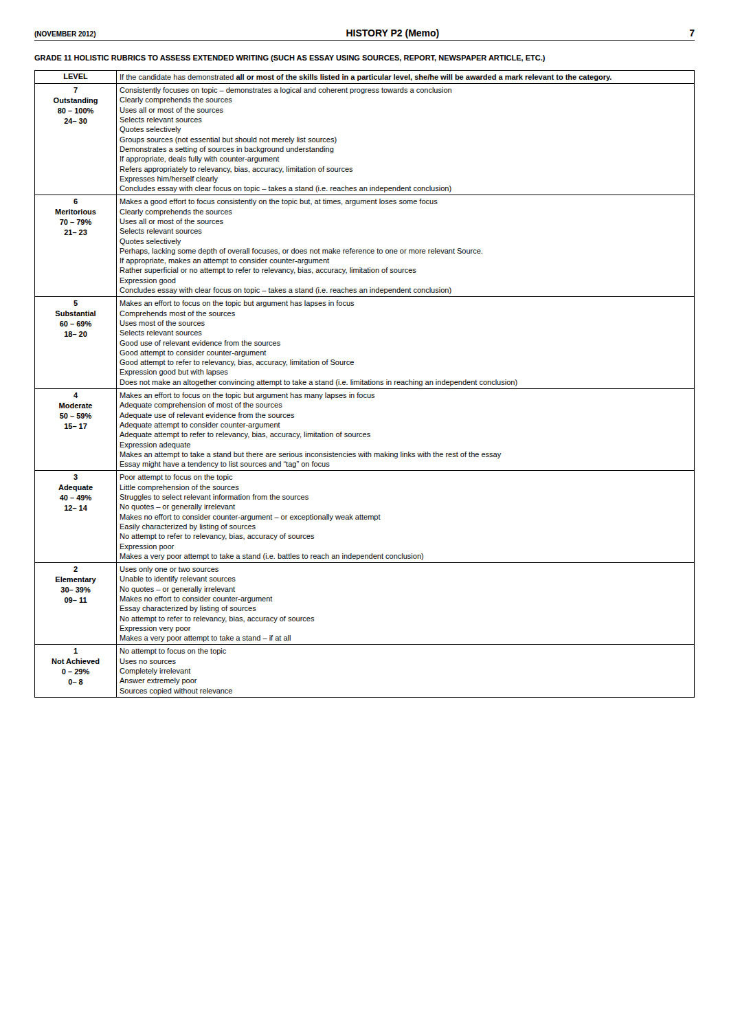(NOVEMBER 2012)
HISTORY P2 (Memo)
7
GRADE 11 HOLISTIC RUBRICS TO ASSESS EXTENDED WRITING (SUCH AS ESSAY USING SOURCES, REPORT, NEWSPAPER ARTICLE, ETC.)
| LEVEL | If the candidate has demonstrated all or most of the skills listed in a particular level, she/he will be awarded a mark relevant to the category. |
| --- | --- |
| 7 Outstanding 80 – 100% 24– 30 | Consistently focuses on topic – demonstrates a logical and coherent progress towards a conclusion Clearly comprehends the sources Uses all or most of the sources Selects relevant sources Quotes selectively Groups sources (not essential but should not merely list sources) Demonstrates a setting of sources in background understanding If appropriate, deals fully with counter-argument Refers appropriately to relevancy, bias, accuracy, limitation of sources Expresses him/herself clearly Concludes essay with clear focus on topic – takes a stand (i.e. reaches an independent conclusion) |
| 6 Meritorious 70 – 79% 21– 23 | Makes a good effort to focus consistently on the topic but, at times, argument loses some focus Clearly comprehends the sources Uses all or most of the sources Selects relevant sources Quotes selectively Perhaps, lacking some depth of overall focuses, or does not make reference to one or more relevant Source. If appropriate, makes an attempt to consider counter-argument Rather superficial or no attempt to refer to relevancy, bias, accuracy, limitation of sources Expression good Concludes essay with clear focus on topic – takes a stand (i.e. reaches an independent conclusion) |
| 5 Substantial 60 – 69% 18– 20 | Makes an effort to focus on the topic but argument has lapses in focus Comprehends most of the sources Uses most of the sources Selects relevant sources Good use of relevant evidence from the sources Good attempt to consider counter-argument Good attempt to refer to relevancy, bias, accuracy, limitation of Source Expression good but with lapses Does not make an altogether convincing attempt to take a stand (i.e. limitations in reaching an independent conclusion) |
| 4 Moderate 50 – 59% 15– 17 | Makes an effort to focus on the topic but argument has many lapses in focus Adequate comprehension of most of the sources Adequate use of relevant evidence from the sources Adequate attempt to consider counter-argument Adequate attempt to refer to relevancy, bias, accuracy, limitation of sources Expression adequate Makes an attempt to take a stand but there are serious inconsistencies with making links with the rest of the essay Essay might have a tendency to list sources and “tag” on focus |
| 3 Adequate 40 – 49% 12– 14 | Poor attempt to focus on the topic Little comprehension of the sources Struggles to select relevant information from the sources No quotes – or generally irrelevant Makes no effort to consider counter-argument – or exceptionally weak attempt Easily characterized by listing of sources No attempt to refer to relevancy, bias, accuracy of sources Expression poor Makes a very poor attempt to take a stand (i.e. battles to reach an independent conclusion) |
| 2 Elementary 30– 39% 09– 11 | Uses only one or two sources Unable to identify relevant sources No quotes – or generally irrelevant Makes no effort to consider counter-argument Essay characterized by listing of sources No attempt to refer to relevancy, bias, accuracy of sources Expression very poor Makes a very poor attempt to take a stand – if at all |
| 1 Not Achieved 0 – 29% 0– 8 | No attempt to focus on the topic Uses no sources Completely irrelevant Answer extremely poor Sources copied without relevance |